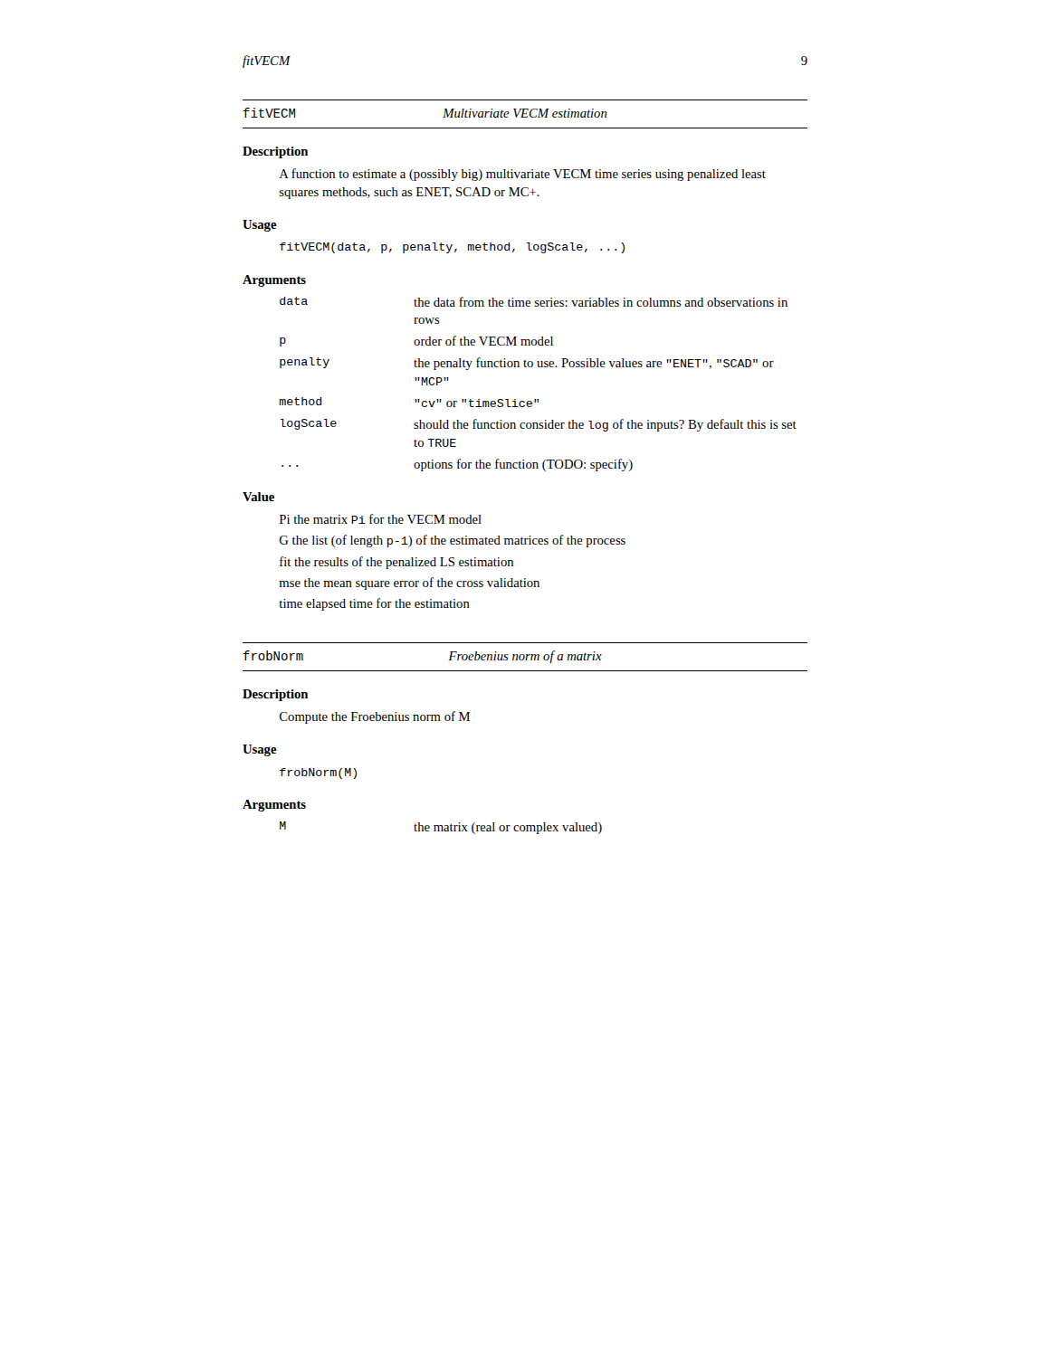fitVECM 9
fitVECM Multivariate VECM estimation
Description
A function to estimate a (possibly big) multivariate VECM time series using penalized least squares methods, such as ENET, SCAD or MC+.
Usage
fitVECM(data, p, penalty, method, logScale, ...)
Arguments
data
the data from the time series: variables in columns and observations in rows
p
order of the VECM model
penalty
the penalty function to use. Possible values are "ENET", "SCAD" or "MCP"
method
"cv" or "timeSlice"
logScale
should the function consider the log of the inputs? By default this is set to TRUE
...
options for the function (TODO: specify)
Value
Pi the matrix Pi for the VECM model
G the list (of length p-1) of the estimated matrices of the process
fit the results of the penalized LS estimation
mse the mean square error of the cross validation
time elapsed time for the estimation
frobNorm Froebenius norm of a matrix
Description
Compute the Froebenius norm of M
Usage
frobNorm(M)
Arguments
M
the matrix (real or complex valued)